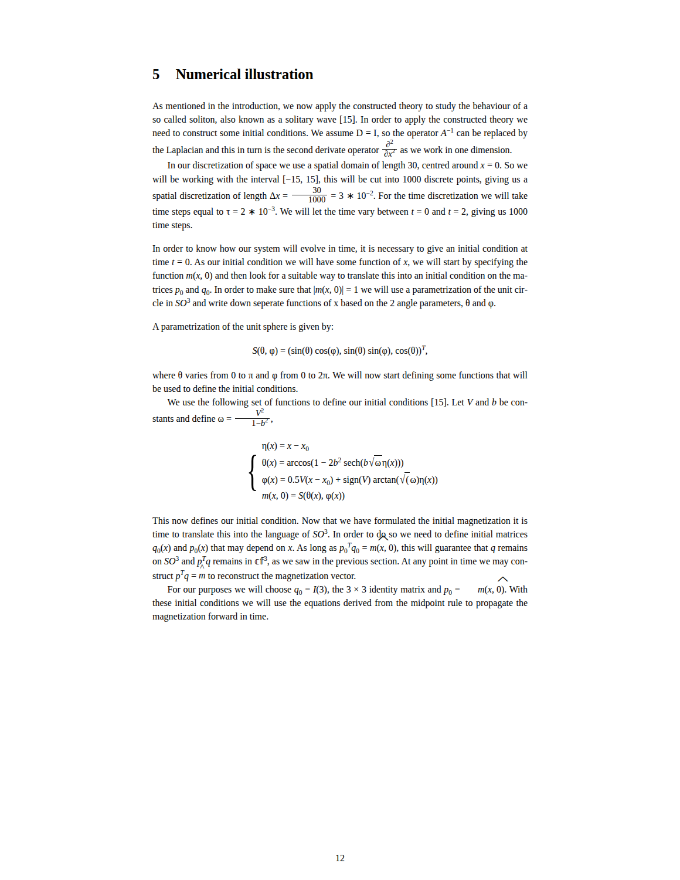5 Numerical illustration
As mentioned in the introduction, we now apply the constructed theory to study the behaviour of a so called soliton, also known as a solitary wave [15]. In order to apply the constructed theory we need to construct some initial conditions. We assume D = I, so the operator A−1 can be replaced by the Laplacian and this in turn is the second derivate operator ∂2∂x2 as we work in one dimension.
In our discretization of space we use a spatial domain of length 30, centred around x = 0. So we will be working with the interval [−15, 15], this will be cut into 1000 discrete points, giving us a spatial discretization of length Δx = 301000 = 3 ∗ 10−2. For the time discretization we will take time steps equal to τ = 2 ∗ 10−3. We will let the time vary between t = 0 and t = 2, giving us 1000 time steps.
In order to know how our system will evolve in time, it is necessary to give an initial condition at time t = 0. As our initial condition we will have some function of x, we will start by specifying the function m(x, 0) and then look for a suitable way to translate this into an initial condition on the matrices p0 and q0. In order to make sure that |m(x, 0)| = 1 we will use a parametrization of the unit circle in SO3 and write down seperate functions of x based on the 2 angle parameters, θ and φ.
A parametrization of the unit sphere is given by:
S(θ, φ) = (sin(θ) cos(φ), sin(θ) sin(φ), cos(θ))T,
where θ varies from 0 to π and φ from 0 to 2π. We will now start defining some functions that will be used to define the initial conditions.
We use the following set of functions to define our initial conditions [15]. Let V and b be constants and define ω = V21−b2,
{
η(x) = x − x0
θ(x) = arccos(1 − 2b2 sech(b√ωη(x)))
φ(x) = 0.5V(x − x0) + sign(V) arctan(√(ω)η(x))
m(x, 0) = S(θ(x), φ(x))
This now defines our initial condition. Now that we have formulated the initial magnetization it is time to translate this into the language of SO3. In order to do so we need to define initial matrices q0(x) and p0(x) that may depend on x. As long as p0Tq0 = ^m(x, 0), this will guarantee that q remains on SO3 and pTq remains in 𝕔𝕗3, as we saw in the previous section. At any point in time we may construct pTq = ^m to reconstruct the magnetization vector.
For our purposes we will choose q0 = I(3), the 3 × 3 identity matrix and p0 = ^m(x, 0). With these initial conditions we will use the equations derived from the midpoint rule to propagate the magnetization forward in time.
12